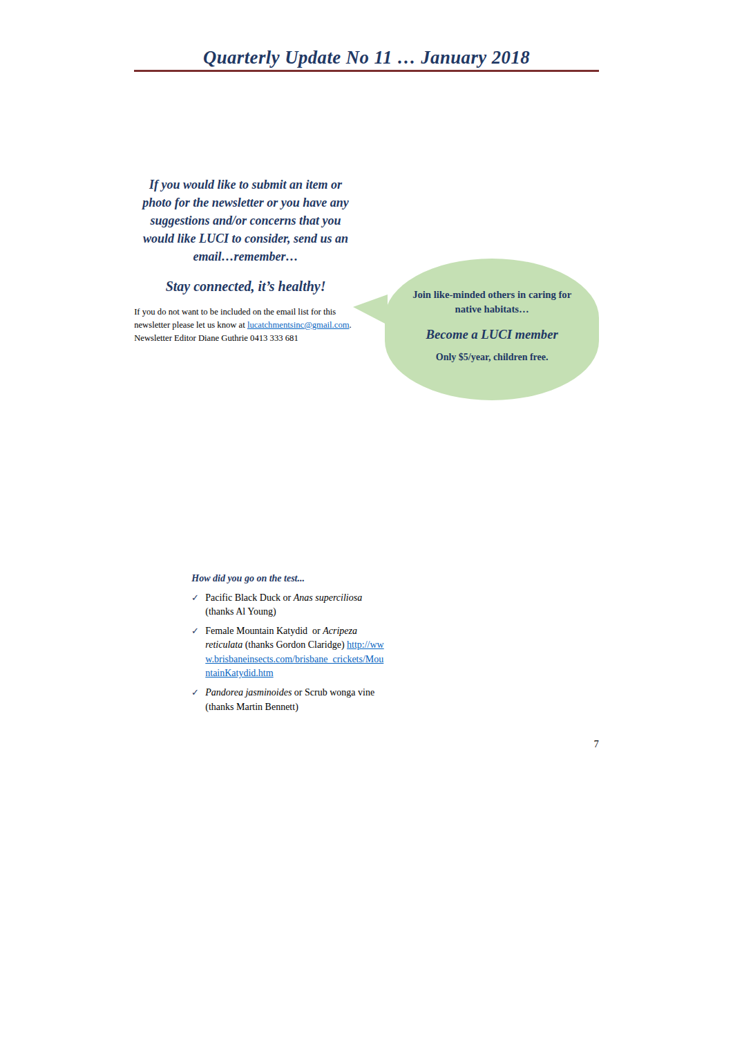Quarterly Update No 11 … January 2018
Join like-minded others in caring for native habitats…
Become a LUCI member
Only $5/year, children free.
If you would like to submit an item or photo for the newsletter or you have any suggestions and/or concerns that you would like LUCI to consider, send us an email…remember…
Stay connected, it’s healthy!
If you do not want to be included on the email list for this newsletter please let us know at lucatchmentsinc@gmail.com. Newsletter Editor Diane Guthrie 0413 333 681
How did you go on the test...
Pacific Black Duck or Anas superciliosa (thanks Al Young)
Female Mountain Katydid or Acripeza reticulata (thanks Gordon Claridge) http://www.brisbaneinsects.com/brisbane_crickets/MountainKatydid.htm
Pandorea jasminoides or Scrub wonga vine (thanks Martin Bennett)
7